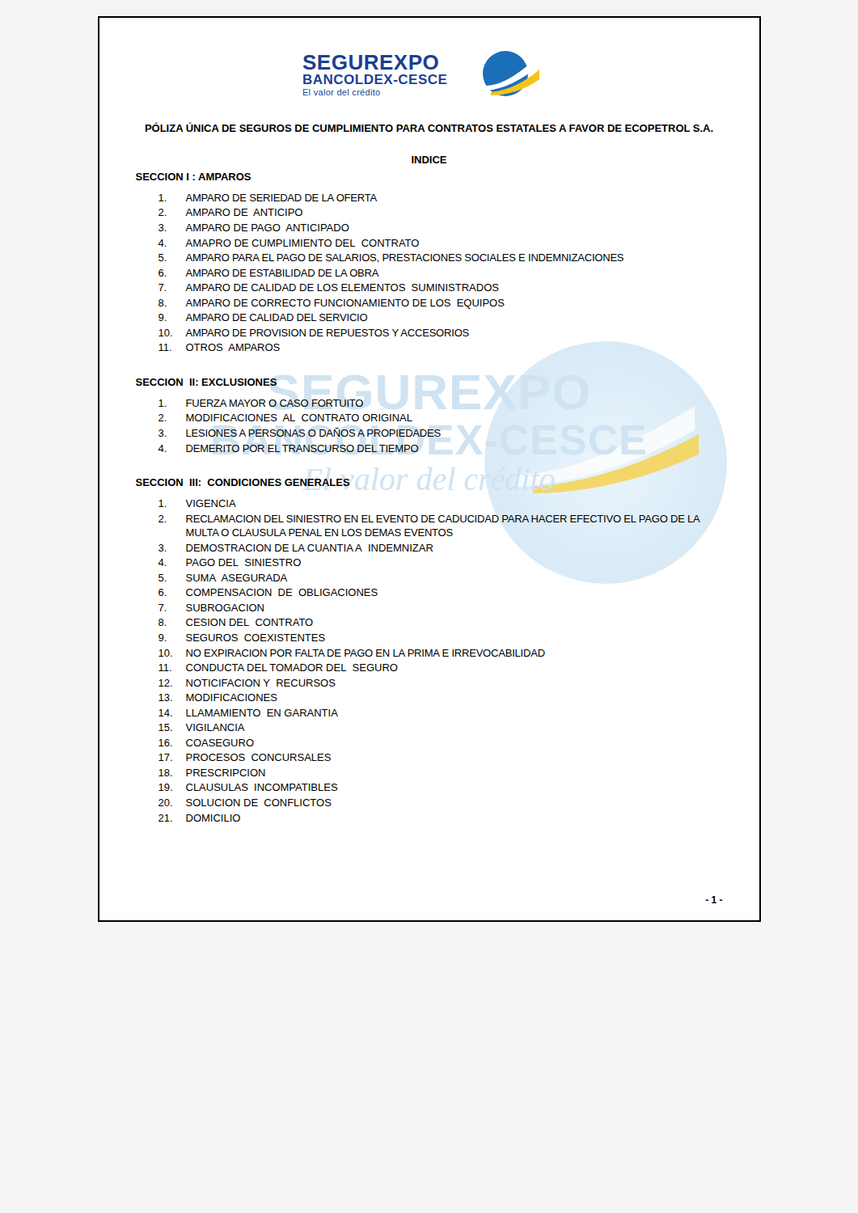SEGUREXPO
BANCOLDEX-CESCE
El valor del crédito
SEGUREXPO
BANCOLDEX-CESCE
El valor del crédito
PÓLIZA ÚNICA DE SEGUROS DE CUMPLIMIENTO PARA CONTRATOS ESTATALES A FAVOR DE ECOPETROL S.A.
INDICE
SECCION I : AMPAROS
1. AMPARO DE SERIEDAD DE LA OFERTA
2. AMPARO DE ANTICIPO
3. AMPARO DE PAGO ANTICIPADO
4. AMAPRO DE CUMPLIMIENTO DEL CONTRATO
5. AMPARO PARA EL PAGO DE SALARIOS, PRESTACIONES SOCIALES E INDEMNIZACIONES
6. AMPARO DE ESTABILIDAD DE LA OBRA
7. AMPARO DE CALIDAD DE LOS ELEMENTOS SUMINISTRADOS
8. AMPARO DE CORRECTO FUNCIONAMIENTO DE LOS EQUIPOS
9. AMPARO DE CALIDAD DEL SERVICIO
10. AMPARO DE PROVISION DE REPUESTOS Y ACCESORIOS
11. OTROS AMPAROS
SECCION II: EXCLUSIONES
1. FUERZA MAYOR O CASO FORTUITO
2. MODIFICACIONES AL CONTRATO ORIGINAL
3. LESIONES A PERSONAS O DAÑOS A PROPIEDADES
4. DEMERITO POR EL TRANSCURSO DEL TIEMPO
SECCION III: CONDICIONES GENERALES
1. VIGENCIA
2. RECLAMACION DEL SINIESTRO EN EL EVENTO DE CADUCIDAD PARA HACER EFECTIVO EL PAGO DE LA MULTA O CLAUSULA PENAL EN LOS DEMAS EVENTOS
3. DEMOSTRACION DE LA CUANTIA A INDEMNIZAR
4. PAGO DEL SINIESTRO
5. SUMA ASEGURADA
6. COMPENSACION DE OBLIGACIONES
7. SUBROGACION
8. CESION DEL CONTRATO
9. SEGUROS COEXISTENTES
10. NO EXPIRACION POR FALTA DE PAGO EN LA PRIMA E IRREVOCABILIDAD
11. CONDUCTA DEL TOMADOR DEL SEGURO
12. NOTICIFACION Y RECURSOS
13. MODIFICACIONES
14. LLAMAMIENTO EN GARANTIA
15. VIGILANCIA
16. COASEGURO
17. PROCESOS CONCURSALES
18. PRESCRIPCION
19. CLAUSULAS INCOMPATIBLES
20. SOLUCION DE CONFLICTOS
21. DOMICILIO
- 1 -